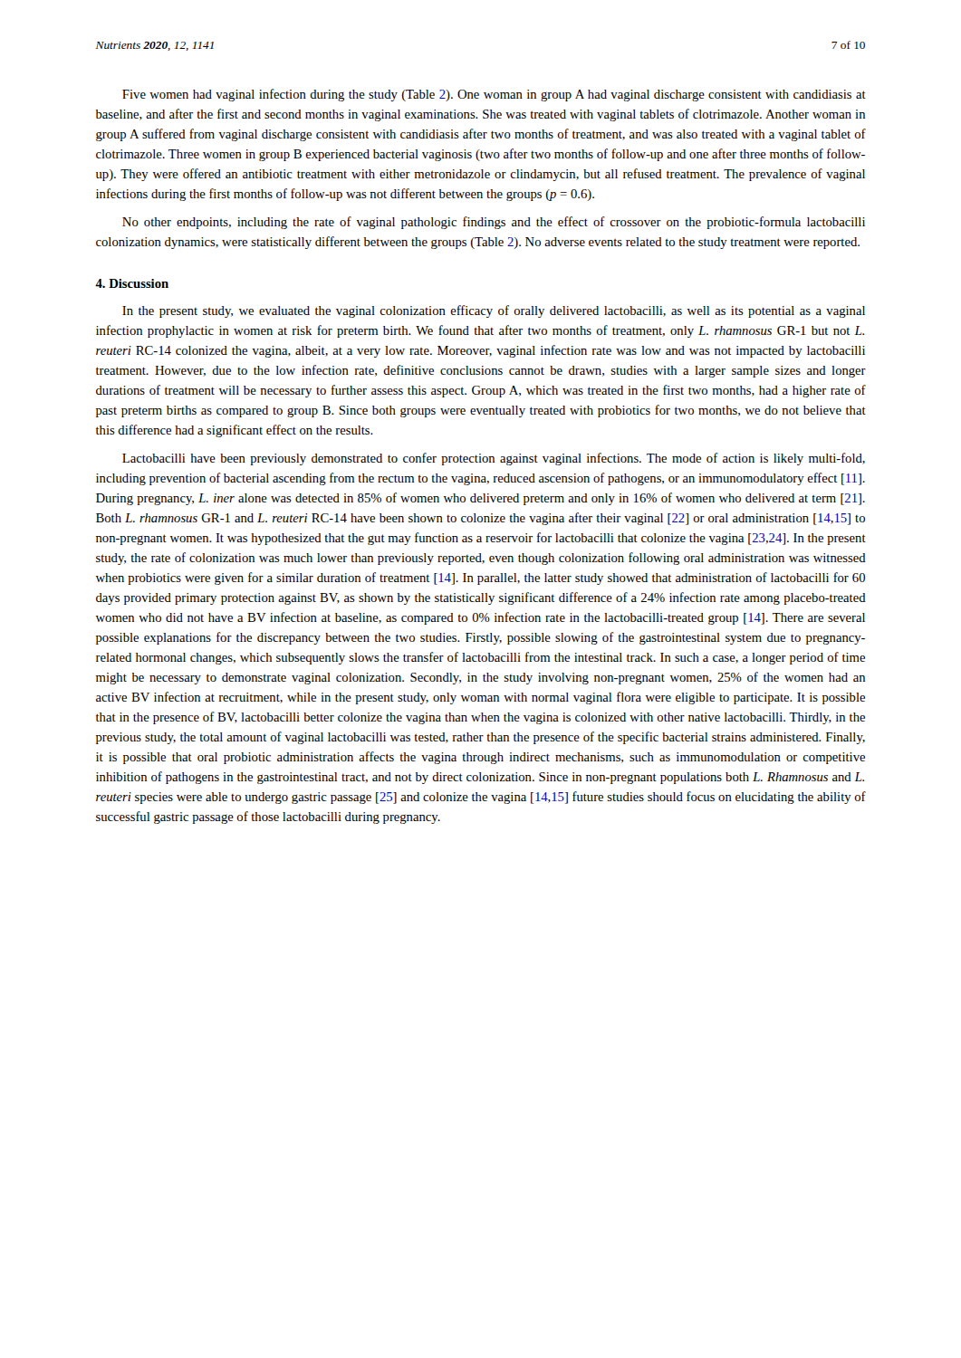Nutrients 2020, 12, 1141 7 of 10
Five women had vaginal infection during the study (Table 2). One woman in group A had vaginal discharge consistent with candidiasis at baseline, and after the first and second months in vaginal examinations. She was treated with vaginal tablets of clotrimazole. Another woman in group A suffered from vaginal discharge consistent with candidiasis after two months of treatment, and was also treated with a vaginal tablet of clotrimazole. Three women in group B experienced bacterial vaginosis (two after two months of follow-up and one after three months of follow-up). They were offered an antibiotic treatment with either metronidazole or clindamycin, but all refused treatment. The prevalence of vaginal infections during the first months of follow-up was not different between the groups (p = 0.6).
No other endpoints, including the rate of vaginal pathologic findings and the effect of crossover on the probiotic-formula lactobacilli colonization dynamics, were statistically different between the groups (Table 2). No adverse events related to the study treatment were reported.
4. Discussion
In the present study, we evaluated the vaginal colonization efficacy of orally delivered lactobacilli, as well as its potential as a vaginal infection prophylactic in women at risk for preterm birth. We found that after two months of treatment, only L. rhamnosus GR-1 but not L. reuteri RC-14 colonized the vagina, albeit, at a very low rate. Moreover, vaginal infection rate was low and was not impacted by lactobacilli treatment. However, due to the low infection rate, definitive conclusions cannot be drawn, studies with a larger sample sizes and longer durations of treatment will be necessary to further assess this aspect. Group A, which was treated in the first two months, had a higher rate of past preterm births as compared to group B. Since both groups were eventually treated with probiotics for two months, we do not believe that this difference had a significant effect on the results.
Lactobacilli have been previously demonstrated to confer protection against vaginal infections. The mode of action is likely multi-fold, including prevention of bacterial ascending from the rectum to the vagina, reduced ascension of pathogens, or an immunomodulatory effect [11]. During pregnancy, L. iner alone was detected in 85% of women who delivered preterm and only in 16% of women who delivered at term [21]. Both L. rhamnosus GR-1 and L. reuteri RC-14 have been shown to colonize the vagina after their vaginal [22] or oral administration [14,15] to non-pregnant women. It was hypothesized that the gut may function as a reservoir for lactobacilli that colonize the vagina [23,24]. In the present study, the rate of colonization was much lower than previously reported, even though colonization following oral administration was witnessed when probiotics were given for a similar duration of treatment [14]. In parallel, the latter study showed that administration of lactobacilli for 60 days provided primary protection against BV, as shown by the statistically significant difference of a 24% infection rate among placebo-treated women who did not have a BV infection at baseline, as compared to 0% infection rate in the lactobacilli-treated group [14]. There are several possible explanations for the discrepancy between the two studies. Firstly, possible slowing of the gastrointestinal system due to pregnancy-related hormonal changes, which subsequently slows the transfer of lactobacilli from the intestinal track. In such a case, a longer period of time might be necessary to demonstrate vaginal colonization. Secondly, in the study involving non-pregnant women, 25% of the women had an active BV infection at recruitment, while in the present study, only woman with normal vaginal flora were eligible to participate. It is possible that in the presence of BV, lactobacilli better colonize the vagina than when the vagina is colonized with other native lactobacilli. Thirdly, in the previous study, the total amount of vaginal lactobacilli was tested, rather than the presence of the specific bacterial strains administered. Finally, it is possible that oral probiotic administration affects the vagina through indirect mechanisms, such as immunomodulation or competitive inhibition of pathogens in the gastrointestinal tract, and not by direct colonization. Since in non-pregnant populations both L. Rhamnosus and L. reuteri species were able to undergo gastric passage [25] and colonize the vagina [14,15] future studies should focus on elucidating the ability of successful gastric passage of those lactobacilli during pregnancy.